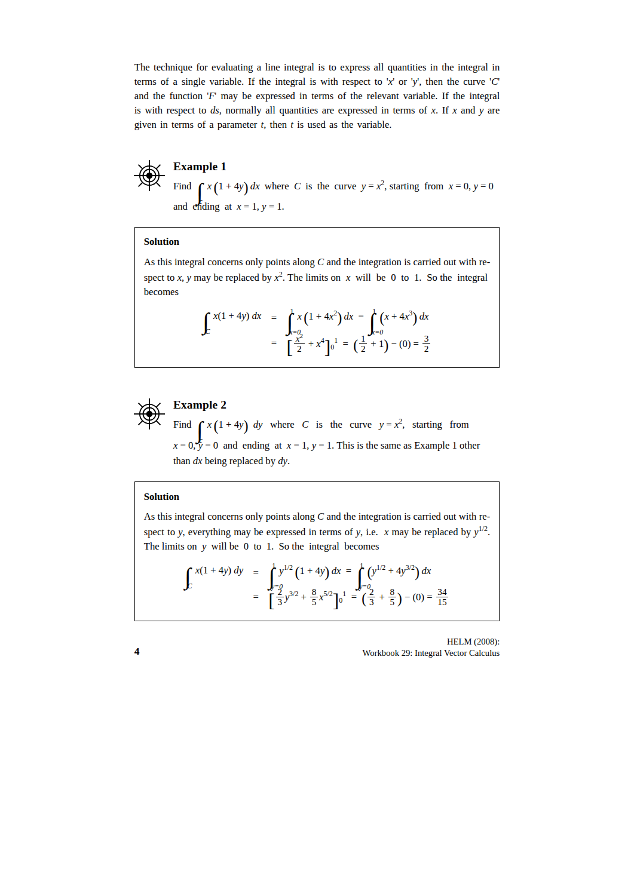The technique for evaluating a line integral is to express all quantities in the integral in terms of a single variable. If the integral is with respect to 'x' or 'y', then the curve 'C' and the function 'F' may be expressed in terms of the relevant variable. If the integral is with respect to ds, normally all quantities are expressed in terms of x. If x and y are given in terms of a parameter t, then t is used as the variable.
Example 1
Find ∫c x (1 + 4y) dx where C is the curve y = x2, starting from x = 0, y = 0
and ending at x = 1, y = 1.
Solution
As this integral concerns only points along C and the integration is carried out with respect to x, y may be replaced by x2. The limits on x will be 0 to 1. So the integral becomes
| ∫ C x (1 + 4 y ) dx | = | ∫ x=0 1 x ( 1 + 4 x 2 ) dx = ∫ x=0 1 ( x + 4 x 3 ) dx |
| | = | [ x 2 2 + x 4 ] 0 1 = ( 1 2 + 1 ) − (0) = 3 2 |
Example 2
Find ∫c x (1 + 4y) dy where C is the curve y = x2, starting from
x = 0, y = 0 and ending at x = 1, y = 1. This is the same as Example 1 other
than dx being replaced by dy.
Solution
As this integral concerns only points along C and the integration is carried out with respect to y, everything may be expressed in terms of y, i.e. x may be replaced by y1/2. The limits on y will be 0 to 1. So the integral becomes
| ∫ C x (1 + 4 y ) dy | = | ∫ y=0 1 y 1/2 ( 1 + 4 y ) dx = ∫ y=0 1 ( y 1/2 + 4 y 3/2 ) dx |
| | = | [ 2 3 y 3/2 + 8 5 x 5/2 ] 0 1 = ( 2 3 + 8 5 ) − (0) = 34 15 |
4
HELM (2008):
Workbook 29: Integral Vector Calculus